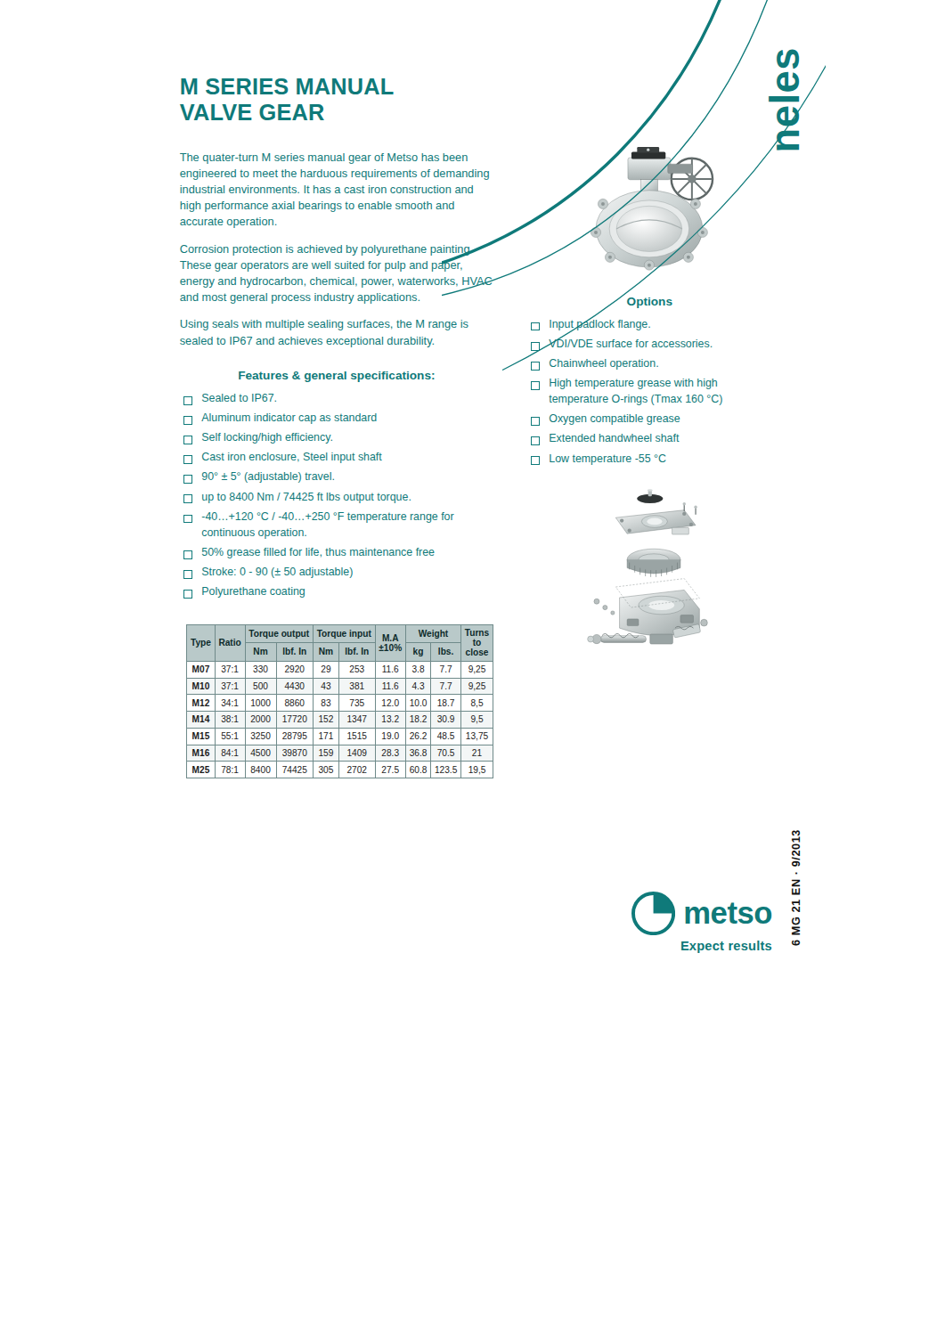neles
6 MG 21 EN · 9/2013
M Series Manual
Valve Gear
The quater-turn M series manual gear of Metso has been engineered to meet the harduous requirements of demanding industrial environments. It has a cast iron construction and high performance axial bearings to enable smooth and accurate operation.
Corrosion protection is achieved by polyurethane painting. These gear operators are well suited for pulp and paper, energy and hydrocarbon, chemical, power, waterworks, HVAC and most general process industry applications.
Using seals with multiple sealing surfaces, the M range is sealed to IP67 and achieves exceptional durability.
Features & general specifications:
Sealed to IP67.
Aluminum indicator cap as standard
Self locking/high efficiency.
Cast iron enclosure, Steel input shaft
90° ± 5° (adjustable) travel.
up to 8400 Nm / 74425 ft lbs output torque.
-40…+120 °C / -40…+250 °F temperature range for continuous operation.
50% grease filled for life, thus maintenance free
Stroke: 0 - 90 (± 50 adjustable)
Polyurethane coating
M series technical data
| Type | Ratio | Torque output | Torque input | M.A ±10% | Weight | Turns to close |
| --- | --- | --- | --- | --- | --- | --- |
| Nm | lbf. In | Nm | lbf. In | kg | lbs. |
| M07 | 37:1 | 330 | 2920 | 29 | 253 | 11.6 | 3.8 | 7.7 | 9,25 |
| M10 | 37:1 | 500 | 4430 | 43 | 381 | 11.6 | 4.3 | 7.7 | 9,25 |
| M12 | 34:1 | 1000 | 8860 | 83 | 735 | 12.0 | 10.0 | 18.7 | 8,5 |
| M14 | 38:1 | 2000 | 17720 | 152 | 1347 | 13.2 | 18.2 | 30.9 | 9,5 |
| M15 | 55:1 | 3250 | 28795 | 171 | 1515 | 19.0 | 26.2 | 48.5 | 13,75 |
| M16 | 84:1 | 4500 | 39870 | 159 | 1409 | 28.3 | 36.8 | 70.5 | 21 |
| M25 | 78:1 | 8400 | 74425 | 305 | 2702 | 27.5 | 60.8 | 123.5 | 19,5 |
Options
Input padlock flange.
VDI/VDE surface for accessories.
Chainwheel operation.
High temperature grease with high temperature O-rings (Tmax 160 °C)
Oxygen compatible grease
Extended handwheel shaft
Low temperature -55 °C
metso
Expect results